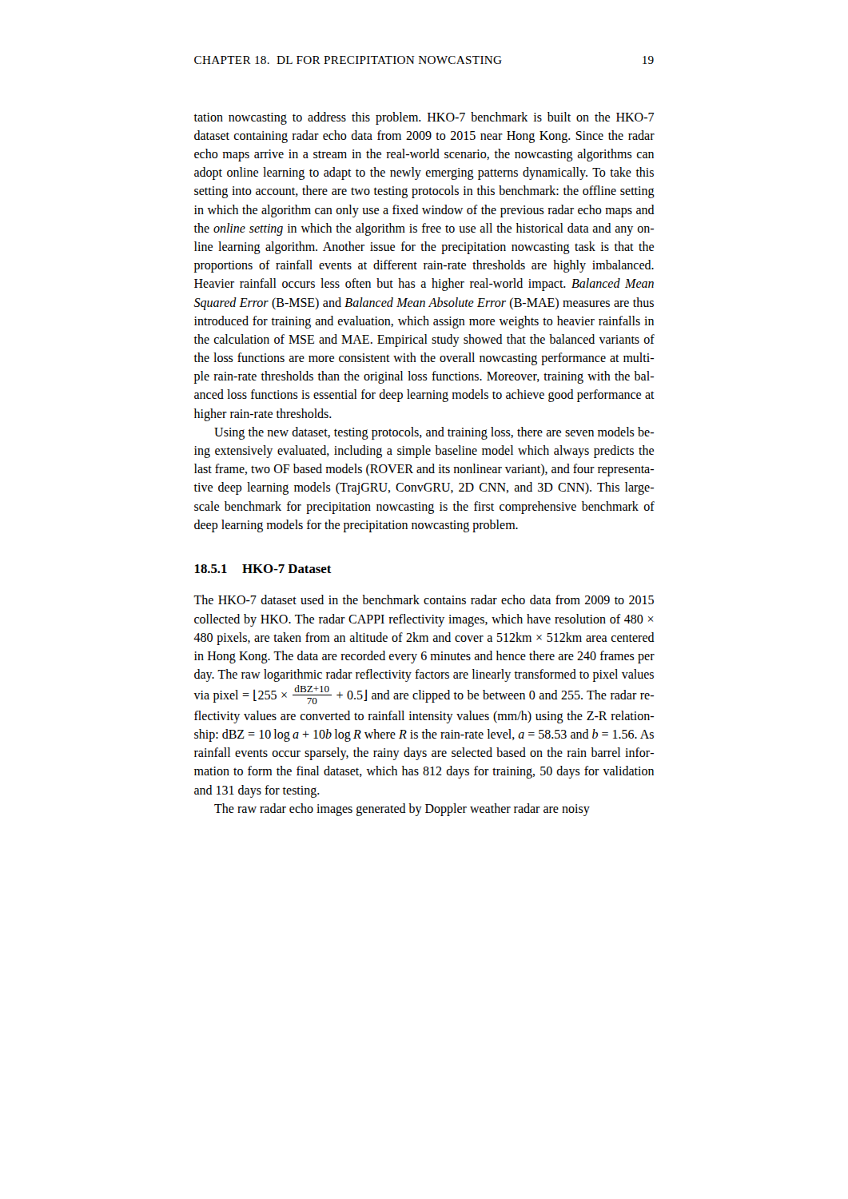Chapter 18. DL for Precipitation Nowcasting 19
tation nowcasting to address this problem. HKO-7 benchmark is built on the HKO-7 dataset containing radar echo data from 2009 to 2015 near Hong Kong. Since the radar echo maps arrive in a stream in the real-world scenario, the nowcasting algorithms can adopt online learning to adapt to the newly emerging patterns dynamically. To take this setting into account, there are two testing protocols in this benchmark: the offline setting in which the algorithm can only use a fixed window of the previous radar echo maps and the online setting in which the algorithm is free to use all the historical data and any online learning algorithm. Another issue for the precipitation nowcasting task is that the proportions of rainfall events at different rain-rate thresholds are highly imbalanced. Heavier rainfall occurs less often but has a higher real-world impact. Balanced Mean Squared Error (B-MSE) and Balanced Mean Absolute Error (B-MAE) measures are thus introduced for training and evaluation, which assign more weights to heavier rainfalls in the calculation of MSE and MAE. Empirical study showed that the balanced variants of the loss functions are more consistent with the overall nowcasting performance at multiple rain-rate thresholds than the original loss functions. Moreover, training with the balanced loss functions is essential for deep learning models to achieve good performance at higher rain-rate thresholds.
Using the new dataset, testing protocols, and training loss, there are seven models being extensively evaluated, including a simple baseline model which always predicts the last frame, two OF based models (ROVER and its nonlinear variant), and four representative deep learning models (TrajGRU, ConvGRU, 2D CNN, and 3D CNN). This large-scale benchmark for precipitation nowcasting is the first comprehensive benchmark of deep learning models for the precipitation nowcasting problem.
18.5.1 HKO-7 Dataset
The HKO-7 dataset used in the benchmark contains radar echo data from 2009 to 2015 collected by HKO. The radar CAPPI reflectivity images, which have resolution of 480 × 480 pixels, are taken from an altitude of 2km and cover a 512km × 512km area centered in Hong Kong. The data are recorded every 6 minutes and hence there are 240 frames per day. The raw logarithmic radar reflectivity factors are linearly transformed to pixel values via pixel = ⌊255 × dBZ+1070 + 0.5⌋ and are clipped to be between 0 and 255. The radar reflectivity values are converted to rainfall intensity values (mm/h) using the Z-R relationship: dBZ = 10 log a + 10b log R where R is the rain-rate level, a = 58.53 and b = 1.56. As rainfall events occur sparsely, the rainy days are selected based on the rain barrel information to form the final dataset, which has 812 days for training, 50 days for validation and 131 days for testing.
The raw radar echo images generated by Doppler weather radar are noisy